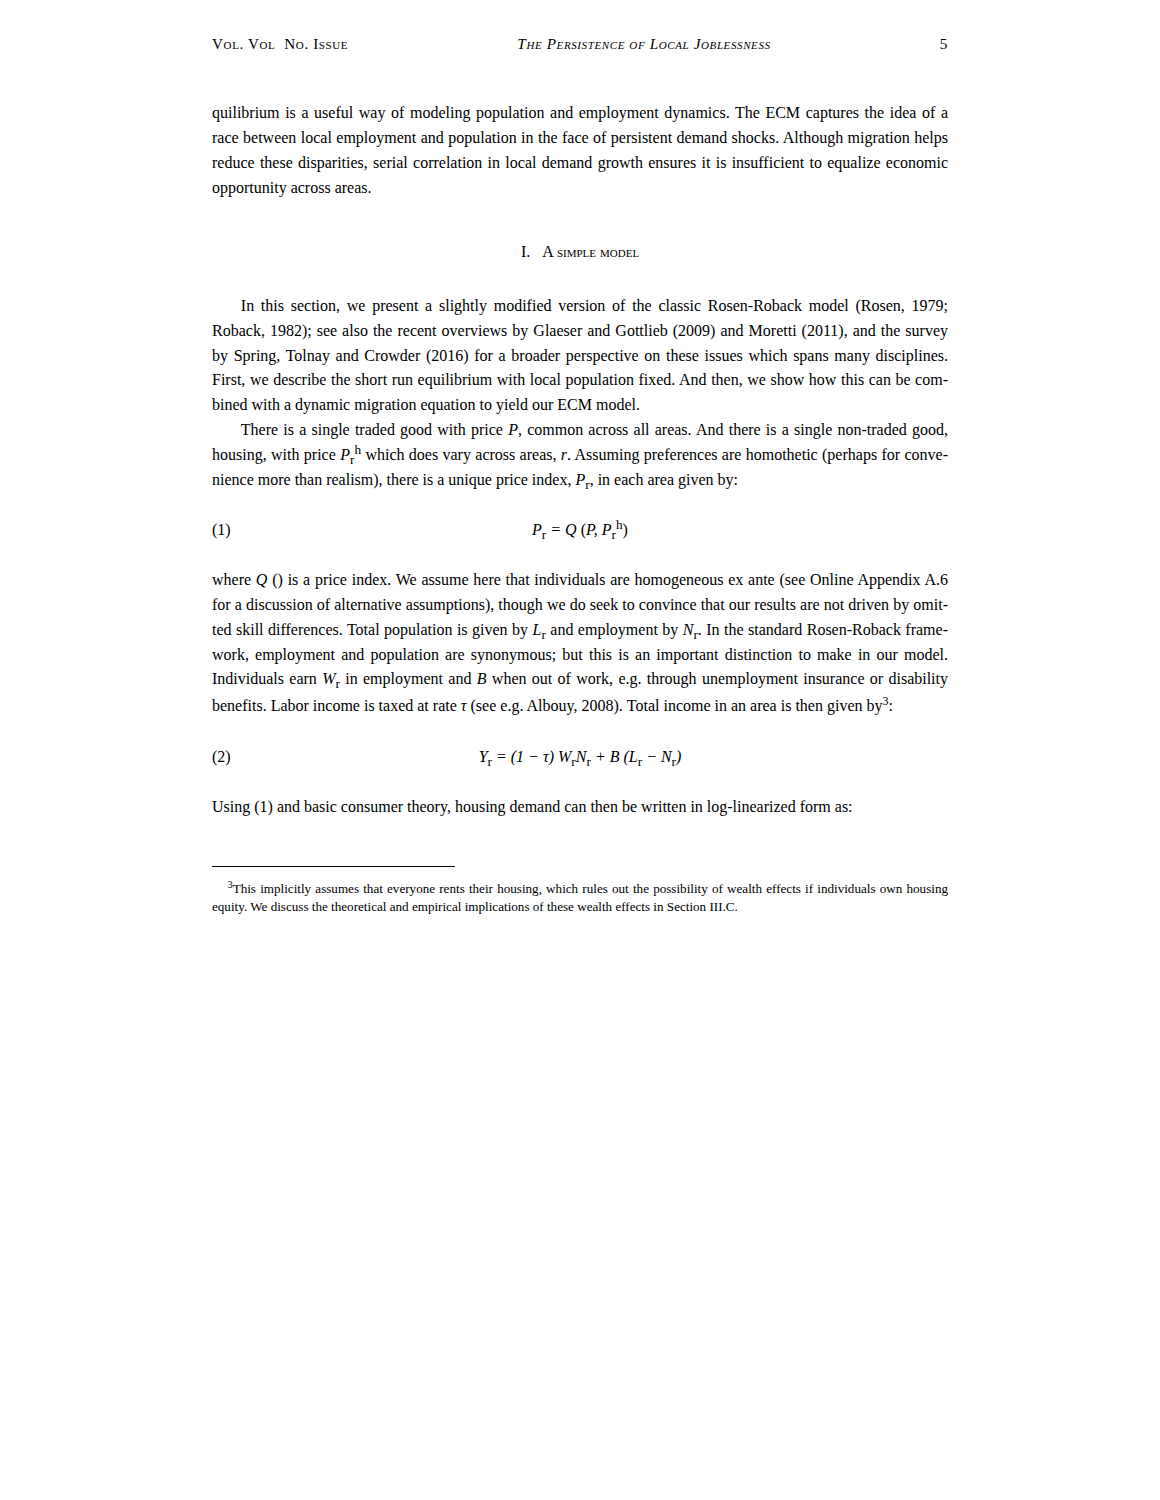Vol. Vol No. Issue The Persistence of Local Joblessness 5
quilibrium is a useful way of modeling population and employment dynamics. The ECM captures the idea of a race between local employment and population in the face of persistent demand shocks. Although migration helps reduce these disparities, serial correlation in local demand growth ensures it is insufficient to equalize economic opportunity across areas.
I. A simple model
In this section, we present a slightly modified version of the classic Rosen-Roback model (Rosen, 1979; Roback, 1982); see also the recent overviews by Glaeser and Gottlieb (2009) and Moretti (2011), and the survey by Spring, Tolnay and Crowder (2016) for a broader perspective on these issues which spans many disciplines. First, we describe the short run equilibrium with local population fixed. And then, we show how this can be combined with a dynamic migration equation to yield our ECM model.
There is a single traded good with price P, common across all areas. And there is a single non-traded good, housing, with price Prh which does vary across areas, r. Assuming preferences are homothetic (perhaps for convenience more than realism), there is a unique price index, Pr, in each area given by:
(1) Pr = Q (P, Prh)
where Q () is a price index. We assume here that individuals are homogeneous ex ante (see Online Appendix A.6 for a discussion of alternative assumptions), though we do seek to convince that our results are not driven by omitted skill differences. Total population is given by Lr and employment by Nr. In the standard Rosen-Roback framework, employment and population are synonymous; but this is an important distinction to make in our model. Individuals earn Wr in employment and B when out of work, e.g. through unemployment insurance or disability benefits. Labor income is taxed at rate τ (see e.g. Albouy, 2008). Total income in an area is then given by3:
(2) Yr = (1 − τ) WrNr + B (Lr − Nr)
Using (1) and basic consumer theory, housing demand can then be written in log-linearized form as:
3 This implicitly assumes that everyone rents their housing, which rules out the possibility of wealth effects if individuals own housing equity. We discuss the theoretical and empirical implications of these wealth effects in Section III.C.